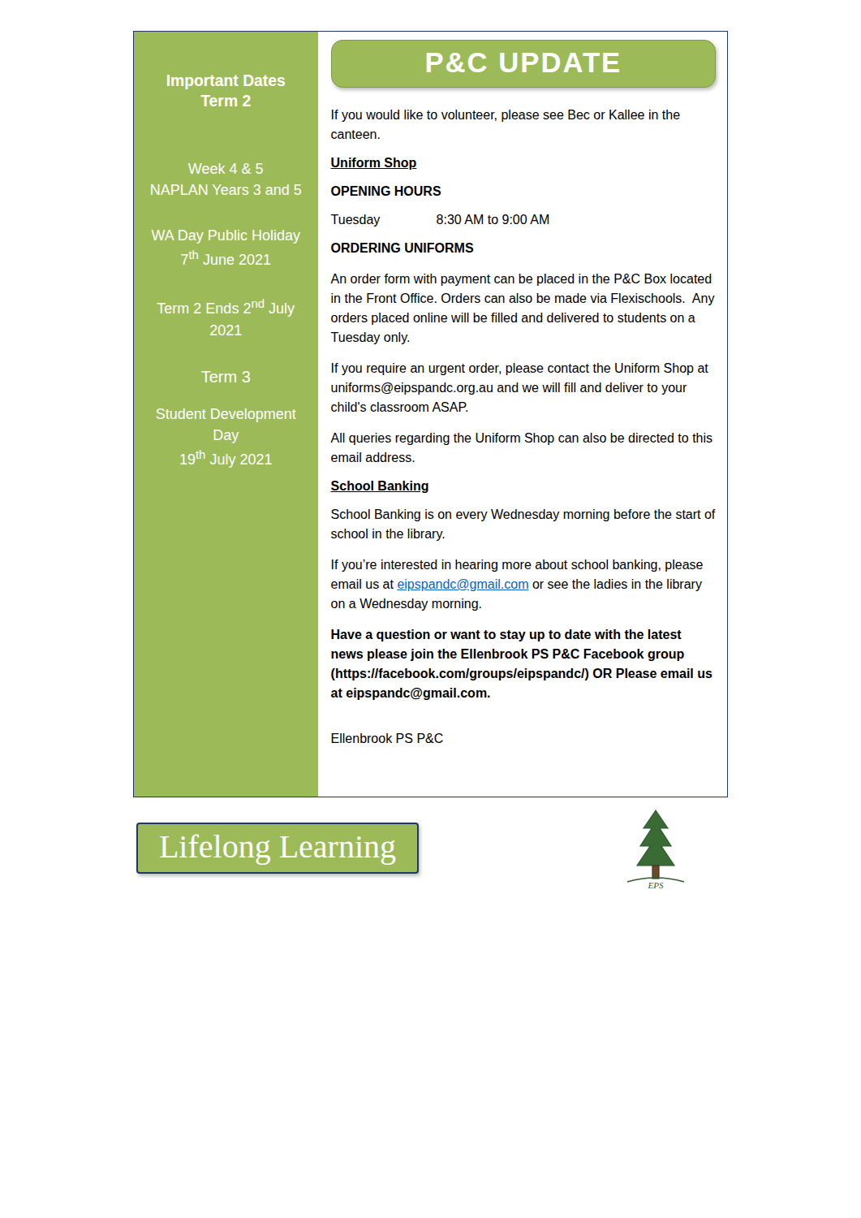Important Dates
Term 2
Week 4 & 5
NAPLAN Years 3 and 5
WA Day Public Holiday
7th June 2021
Term 2 Ends 2nd July 2021
Term 3
Student Development Day
19th July 2021
P&C UPDATE
If you would like to volunteer, please see Bec or Kallee in the canteen.
Uniform Shop
OPENING HOURS
Tuesday8:30 AM to 9:00 AM
ORDERING UNIFORMS
An order form with payment can be placed in the P&C Box located in the Front Office. Orders can also be made via Flexischools. Any orders placed online will be filled and delivered to students on a Tuesday only.
If you require an urgent order, please contact the Uniform Shop at uniforms@eipspandc.org.au and we will fill and deliver to your child's classroom ASAP.
All queries regarding the Uniform Shop can also be directed to this email address.
School Banking
School Banking is on every Wednesday morning before the start of school in the library.
If you’re interested in hearing more about school banking, please email us at eipspandc@gmail.com or see the ladies in the library on a Wednesday morning.
Have a question or want to stay up to date with the latest news please join the Ellenbrook PS P&C Facebook group (https://facebook.com/groups/eipspandc/) OR Please email us at eipspandc@gmail.com.
Ellenbrook PS P&C
Lifelong Learning
EPS